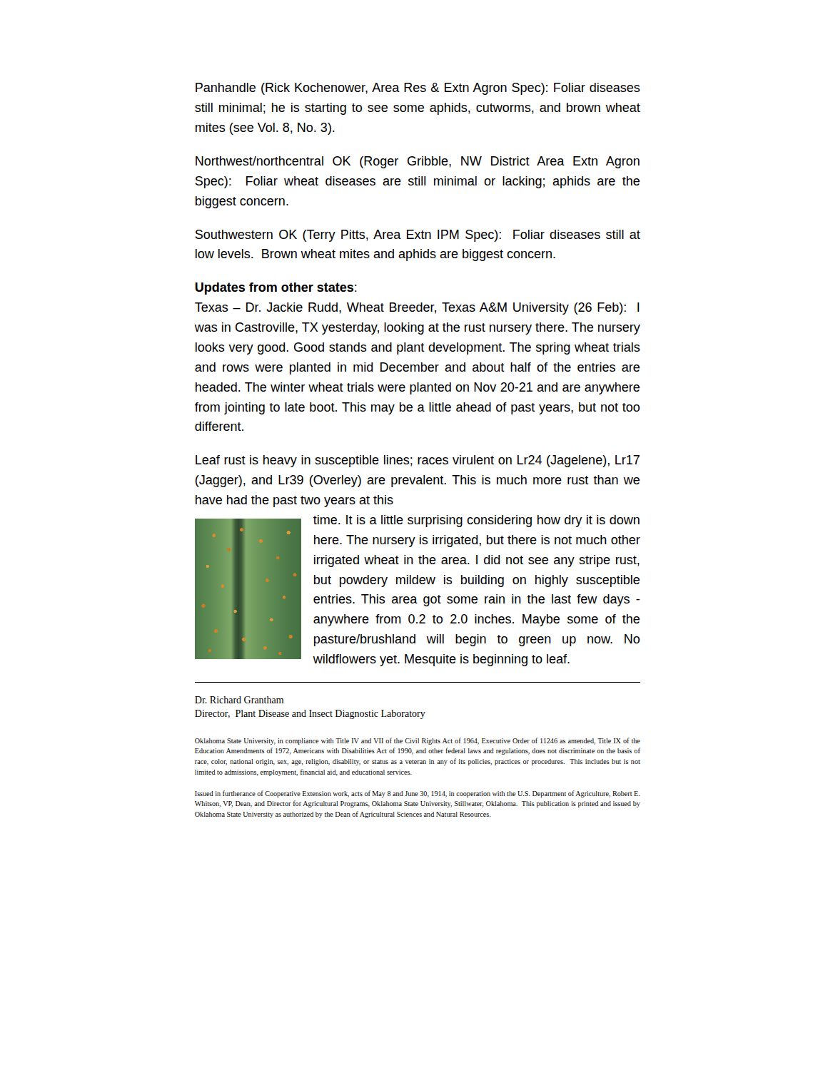Panhandle (Rick Kochenower, Area Res & Extn Agron Spec): Foliar diseases still minimal; he is starting to see some aphids, cutworms, and brown wheat mites (see Vol. 8, No. 3).
Northwest/northcentral OK (Roger Gribble, NW District Area Extn Agron Spec): Foliar wheat diseases are still minimal or lacking; aphids are the biggest concern.
Southwestern OK (Terry Pitts, Area Extn IPM Spec): Foliar diseases still at low levels. Brown wheat mites and aphids are biggest concern.
Updates from other states:
Texas – Dr. Jackie Rudd, Wheat Breeder, Texas A&M University (26 Feb): I was in Castroville, TX yesterday, looking at the rust nursery there. The nursery looks very good. Good stands and plant development. The spring wheat trials and rows were planted in mid December and about half of the entries are headed. The winter wheat trials were planted on Nov 20-21 and are anywhere from jointing to late boot. This may be a little ahead of past years, but not too different.
Leaf rust is heavy in susceptible lines; races virulent on Lr24 (Jagelene), Lr17 (Jagger), and Lr39 (Overley) are prevalent. This is much more rust than we have had the past two years at this
time. It is a little surprising considering how dry it is down here. The nursery is irrigated, but there is not much other irrigated wheat in the area. I did not see any stripe rust, but powdery mildew is building on highly susceptible entries. This area got some rain in the last few days - anywhere from 0.2 to 2.0 inches. Maybe some of the pasture/brushland will begin to green up now. No wildflowers yet. Mesquite is beginning to leaf.
Dr. Richard Grantham
Director, Plant Disease and Insect Diagnostic Laboratory
Oklahoma State University, in compliance with Title IV and VII of the Civil Rights Act of 1964, Executive Order of 11246 as amended, Title IX of the Education Amendments of 1972, Americans with Disabilities Act of 1990, and other federal laws and regulations, does not discriminate on the basis of race, color, national origin, sex, age, religion, disability, or status as a veteran in any of its policies, practices or procedures. This includes but is not limited to admissions, employment, financial aid, and educational services.
Issued in furtherance of Cooperative Extension work, acts of May 8 and June 30, 1914, in cooperation with the U.S. Department of Agriculture, Robert E. Whitson, VP, Dean, and Director for Agricultural Programs, Oklahoma State University, Stillwater, Oklahoma. This publication is printed and issued by Oklahoma State University as authorized by the Dean of Agricultural Sciences and Natural Resources.